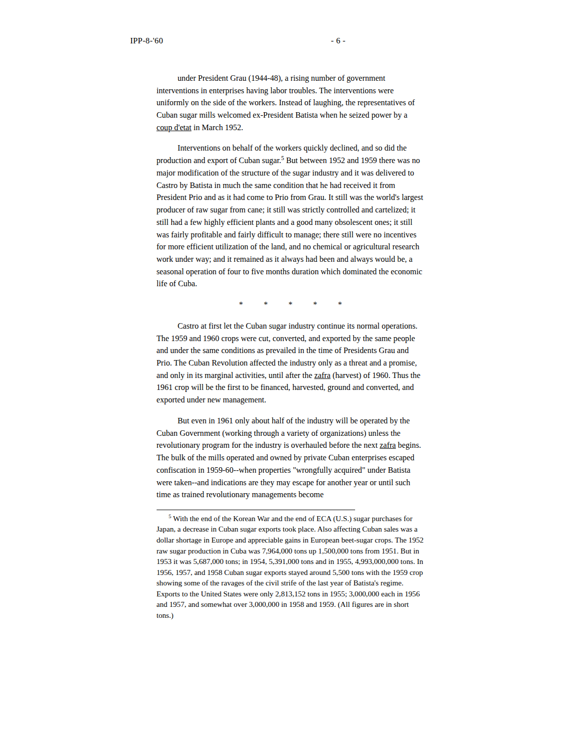IPP-8-'60 - 6 -
under President Grau (1944-48), a rising number of government interventions in enterprises having labor troubles. The interventions were uniformly on the side of the workers. Instead of laughing, the representatives of Cuban sugar mills welcomed ex-President Batista when he seized power by a coup d'etat in March 1952.
Interventions on behalf of the workers quickly declined, and so did the production and export of Cuban sugar.5 But between 1952 and 1959 there was no major modification of the structure of the sugar industry and it was delivered to Castro by Batista in much the same condition that he had received it from President Prio and as it had come to Prio from Grau. It still was the world's largest producer of raw sugar from cane; it still was strictly controlled and cartelized; it still had a few highly efficient plants and a good many obsolescent ones; it still was fairly profitable and fairly difficult to manage; there still were no incentives for more efficient utilization of the land, and no chemical or agricultural research work under way; and it remained as it always had been and always would be, a seasonal operation of four to five months duration which dominated the economic life of Cuba.
*****
Castro at first let the Cuban sugar industry continue its normal operations. The 1959 and 1960 crops were cut, converted, and exported by the same people and under the same conditions as prevailed in the time of Presidents Grau and Prio. The Cuban Revolution affected the industry only as a threat and a promise, and only in its marginal activities, until after the zafra (harvest) of 1960. Thus the 1961 crop will be the first to be financed, harvested, ground and converted, and exported under new management.
But even in 1961 only about half of the industry will be operated by the Cuban Government (working through a variety of organizations) unless the revolutionary program for the industry is overhauled before the next zafra begins. The bulk of the mills operated and owned by private Cuban enterprises escaped confiscation in 1959-60--when properties "wrongfully acquired" under Batista were taken--and indications are they may escape for another year or until such time as trained revolutionary managements become
5 With the end of the Korean War and the end of ECA (U.S.) sugar purchases for Japan, a decrease in Cuban sugar exports took place. Also affecting Cuban sales was a dollar shortage in Europe and appreciable gains in European beet-sugar crops. The 1952 raw sugar production in Cuba was 7,964,000 tons up 1,500,000 tons from 1951. But in 1953 it was 5,687,000 tons; in 1954, 5,391,000 tons and in 1955, 4,993,000,000 tons. In 1956, 1957, and 1958 Cuban sugar exports stayed around 5,500 tons with the 1959 crop showing some of the ravages of the civil strife of the last year of Batista's regime. Exports to the United States were only 2,813,152 tons in 1955; 3,000,000 each in 1956 and 1957, and somewhat over 3,000,000 in 1958 and 1959. (All figures are in short tons.)